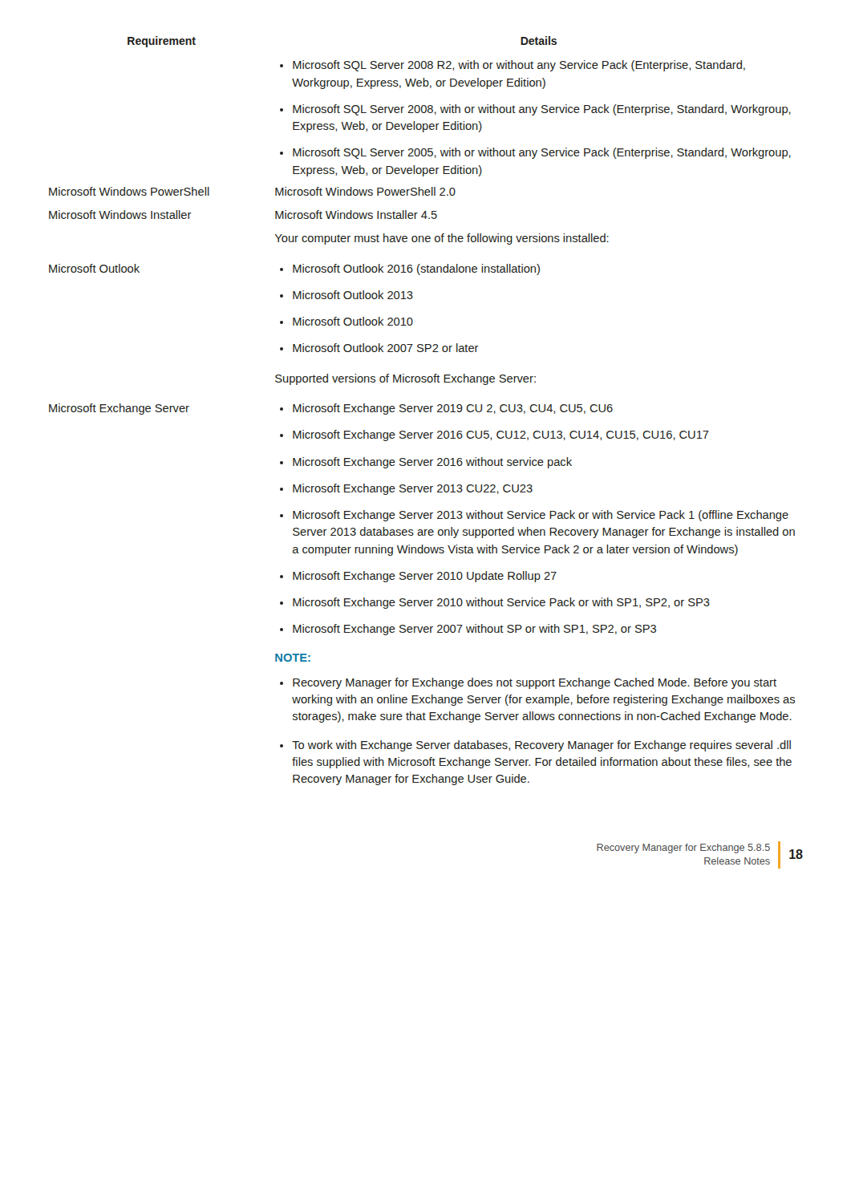| Requirement | Details |
| --- | --- |
| | Microsoft SQL Server 2008 R2, with or without any Service Pack (Enterprise, Standard, Workgroup, Express, Web, or Developer Edition) Microsoft SQL Server 2008, with or without any Service Pack (Enterprise, Standard, Workgroup, Express, Web, or Developer Edition) Microsoft SQL Server 2005, with or without any Service Pack (Enterprise, Standard, Workgroup, Express, Web, or Developer Edition) |
| Microsoft Windows PowerShell | Microsoft Windows PowerShell 2.0 |
| Microsoft Windows Installer | Microsoft Windows Installer 4.5 |
| | Your computer must have one of the following versions installed: |
| Microsoft Outlook | Microsoft Outlook 2016 (standalone installation) Microsoft Outlook 2013 Microsoft Outlook 2010 Microsoft Outlook 2007 SP2 or later |
| | Supported versions of Microsoft Exchange Server: |
| Microsoft Exchange Server | Microsoft Exchange Server 2019 CU 2, CU3, CU4, CU5, CU6 Microsoft Exchange Server 2016 CU5, CU12, CU13, CU14, CU15, CU16, CU17 Microsoft Exchange Server 2016 without service pack Microsoft Exchange Server 2013 CU22, CU23 Microsoft Exchange Server 2013 without Service Pack or with Service Pack 1 (offline Exchange Server 2013 databases are only supported when Recovery Manager for Exchange is installed on a computer running Windows Vista with Service Pack 2 or a later version of Windows) Microsoft Exchange Server 2010 Update Rollup 27 Microsoft Exchange Server 2010 without Service Pack or with SP1, SP2, or SP3 Microsoft Exchange Server 2007 without SP or with SP1, SP2, or SP3 NOTE: Recovery Manager for Exchange does not support Exchange Cached Mode. Before you start working with an online Exchange Server (for example, before registering Exchange mailboxes as storages), make sure that Exchange Server allows connections in non-Cached Exchange Mode. To work with Exchange Server databases, Recovery Manager for Exchange requires several .dll files supplied with Microsoft Exchange Server. For detailed information about these files, see the Recovery Manager for Exchange User Guide. |
Recovery Manager for Exchange 5.8.5
Release Notes
18